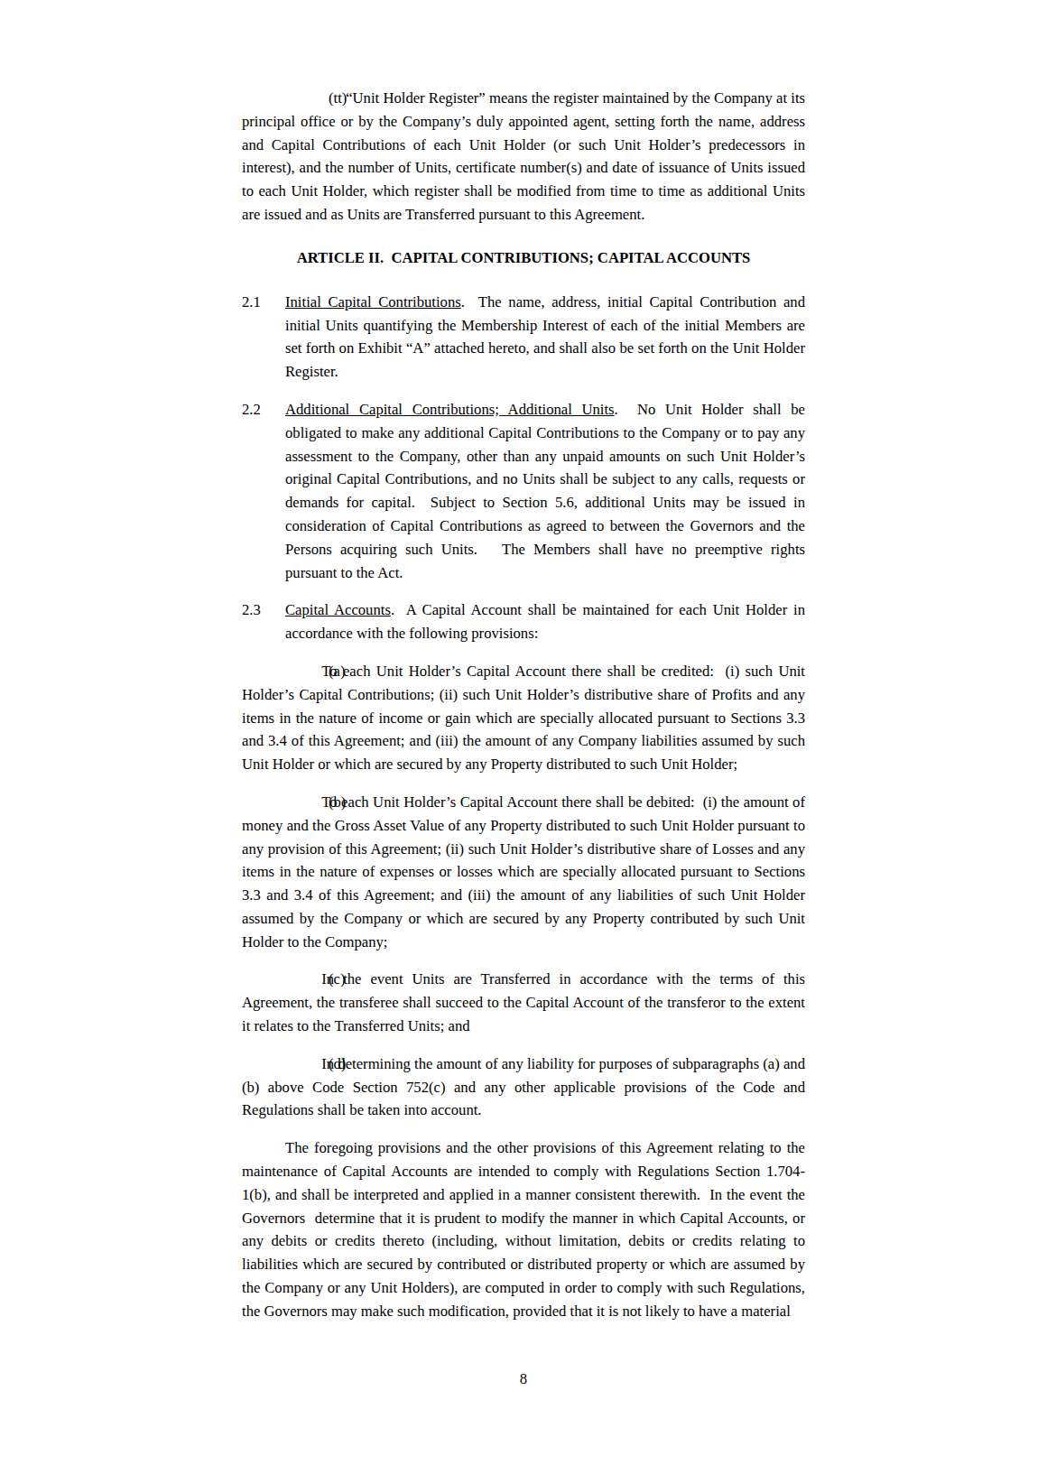(tt) “Unit Holder Register” means the register maintained by the Company at its principal office or by the Company’s duly appointed agent, setting forth the name, address and Capital Contributions of each Unit Holder (or such Unit Holder’s predecessors in interest), and the number of Units, certificate number(s) and date of issuance of Units issued to each Unit Holder, which register shall be modified from time to time as additional Units are issued and as Units are Transferred pursuant to this Agreement.
ARTICLE II. CAPITAL CONTRIBUTIONS; CAPITAL ACCOUNTS
2.1
Initial Capital Contributions. The name, address, initial Capital Contribution and initial Units quantifying the Membership Interest of each of the initial Members are set forth on Exhibit “A” attached hereto, and shall also be set forth on the Unit Holder Register.
2.2
Additional Capital Contributions; Additional Units. No Unit Holder shall be obligated to make any additional Capital Contributions to the Company or to pay any assessment to the Company, other than any unpaid amounts on such Unit Holder’s original Capital Contributions, and no Units shall be subject to any calls, requests or demands for capital. Subject to Section 5.6, additional Units may be issued in consideration of Capital Contributions as agreed to between the Governors and the Persons acquiring such Units. The Members shall have no preemptive rights pursuant to the Act.
2.3
Capital Accounts. A Capital Account shall be maintained for each Unit Holder in accordance with the following provisions:
(a) To each Unit Holder’s Capital Account there shall be credited: (i) such Unit Holder’s Capital Contributions; (ii) such Unit Holder’s distributive share of Profits and any items in the nature of income or gain which are specially allocated pursuant to Sections 3.3 and 3.4 of this Agreement; and (iii) the amount of any Company liabilities assumed by such Unit Holder or which are secured by any Property distributed to such Unit Holder;
(b) To each Unit Holder’s Capital Account there shall be debited: (i) the amount of money and the Gross Asset Value of any Property distributed to such Unit Holder pursuant to any provision of this Agreement; (ii) such Unit Holder’s distributive share of Losses and any items in the nature of expenses or losses which are specially allocated pursuant to Sections 3.3 and 3.4 of this Agreement; and (iii) the amount of any liabilities of such Unit Holder assumed by the Company or which are secured by any Property contributed by such Unit Holder to the Company;
(c) In the event Units are Transferred in accordance with the terms of this Agreement, the transferee shall succeed to the Capital Account of the transferor to the extent it relates to the Transferred Units; and
(d) In determining the amount of any liability for purposes of subparagraphs (a) and (b) above Code Section 752(c) and any other applicable provisions of the Code and Regulations shall be taken into account.
The foregoing provisions and the other provisions of this Agreement relating to the maintenance of Capital Accounts are intended to comply with Regulations Section 1.704-1(b), and shall be interpreted and applied in a manner consistent therewith. In the event the Governors determine that it is prudent to modify the manner in which Capital Accounts, or any debits or credits thereto (including, without limitation, debits or credits relating to liabilities which are secured by contributed or distributed property or which are assumed by the Company or any Unit Holders), are computed in order to comply with such Regulations, the Governors may make such modification, provided that it is not likely to have a material
8